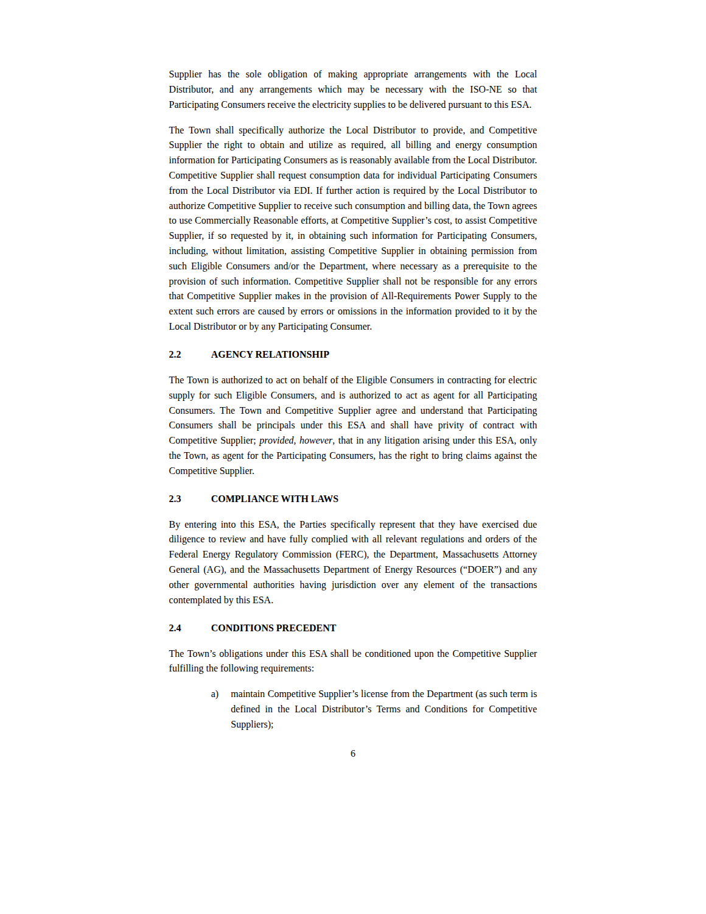Supplier has the sole obligation of making appropriate arrangements with the Local Distributor, and any arrangements which may be necessary with the ISO-NE so that Participating Consumers receive the electricity supplies to be delivered pursuant to this ESA.
The Town shall specifically authorize the Local Distributor to provide, and Competitive Supplier the right to obtain and utilize as required, all billing and energy consumption information for Participating Consumers as is reasonably available from the Local Distributor. Competitive Supplier shall request consumption data for individual Participating Consumers from the Local Distributor via EDI. If further action is required by the Local Distributor to authorize Competitive Supplier to receive such consumption and billing data, the Town agrees to use Commercially Reasonable efforts, at Competitive Supplier’s cost, to assist Competitive Supplier, if so requested by it, in obtaining such information for Participating Consumers, including, without limitation, assisting Competitive Supplier in obtaining permission from such Eligible Consumers and/or the Department, where necessary as a prerequisite to the provision of such information. Competitive Supplier shall not be responsible for any errors that Competitive Supplier makes in the provision of All-Requirements Power Supply to the extent such errors are caused by errors or omissions in the information provided to it by the Local Distributor or by any Participating Consumer.
2.2 Agency Relationship
The Town is authorized to act on behalf of the Eligible Consumers in contracting for electric supply for such Eligible Consumers, and is authorized to act as agent for all Participating Consumers. The Town and Competitive Supplier agree and understand that Participating Consumers shall be principals under this ESA and shall have privity of contract with Competitive Supplier; provided, however, that in any litigation arising under this ESA, only the Town, as agent for the Participating Consumers, has the right to bring claims against the Competitive Supplier.
2.3 Compliance with Laws
By entering into this ESA, the Parties specifically represent that they have exercised due diligence to review and have fully complied with all relevant regulations and orders of the Federal Energy Regulatory Commission (FERC), the Department, Massachusetts Attorney General (AG), and the Massachusetts Department of Energy Resources (“DOER”) and any other governmental authorities having jurisdiction over any element of the transactions contemplated by this ESA.
2.4 Conditions Precedent
The Town’s obligations under this ESA shall be conditioned upon the Competitive Supplier fulfilling the following requirements:
a) maintain Competitive Supplier’s license from the Department (as such term is defined in the Local Distributor’s Terms and Conditions for Competitive Suppliers);
6